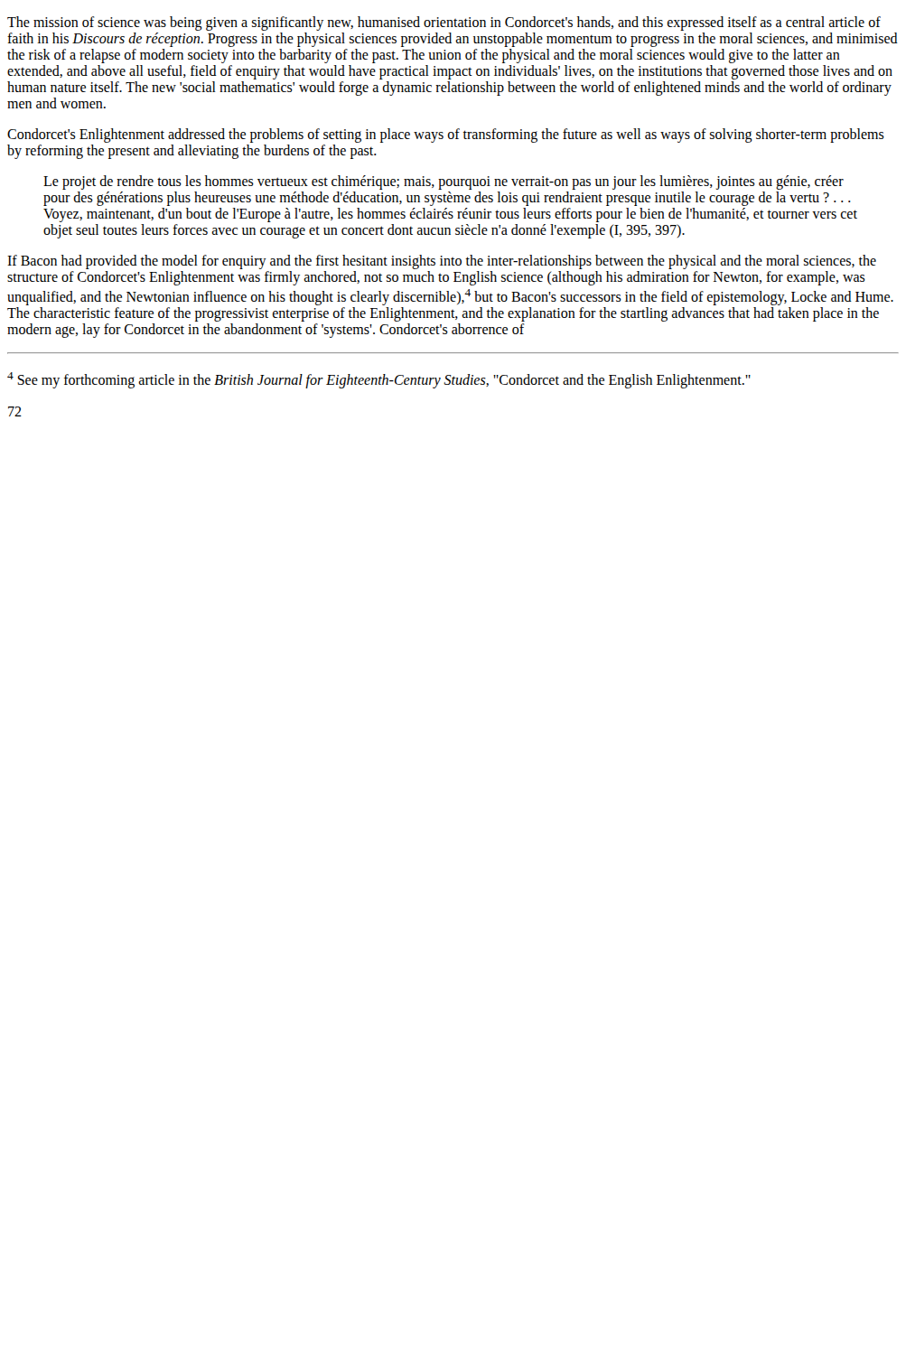The mission of science was being given a significantly new, humanised orientation in Condorcet's hands, and this expressed itself as a central article of faith in his Discours de réception. Progress in the physical sciences provided an unstoppable momentum to progress in the moral sciences, and minimised the risk of a relapse of modern society into the barbarity of the past. The union of the physical and the moral sciences would give to the latter an extended, and above all useful, field of enquiry that would have practical impact on individuals' lives, on the institutions that governed those lives and on human nature itself. The new 'social mathematics' would forge a dynamic relationship between the world of enlightened minds and the world of ordinary men and women.
Condorcet's Enlightenment addressed the problems of setting in place ways of transforming the future as well as ways of solving shorter-term problems by reforming the present and alleviating the burdens of the past.
Le projet de rendre tous les hommes vertueux est chimérique; mais, pourquoi ne verrait-on pas un jour les lumières, jointes au génie, créer pour des générations plus heureuses une méthode d'éducation, un système des lois qui rendraient presque inutile le courage de la vertu ? . . . Voyez, maintenant, d'un bout de l'Europe à l'autre, les hommes éclairés réunir tous leurs efforts pour le bien de l'humanité, et tourner vers cet objet seul toutes leurs forces avec un courage et un concert dont aucun siècle n'a donné l'exemple (I, 395, 397).
If Bacon had provided the model for enquiry and the first hesitant insights into the inter-relationships between the physical and the moral sciences, the structure of Condorcet's Enlightenment was firmly anchored, not so much to English science (although his admiration for Newton, for example, was unqualified, and the Newtonian influence on his thought is clearly discernible),4 but to Bacon's successors in the field of epistemology, Locke and Hume. The characteristic feature of the progressivist enterprise of the Enlightenment, and the explanation for the startling advances that had taken place in the modern age, lay for Condorcet in the abandonment of 'systems'. Condorcet's aborrence of
4 See my forthcoming article in the British Journal for Eighteenth-Century Studies, "Condorcet and the English Enlightenment."
72